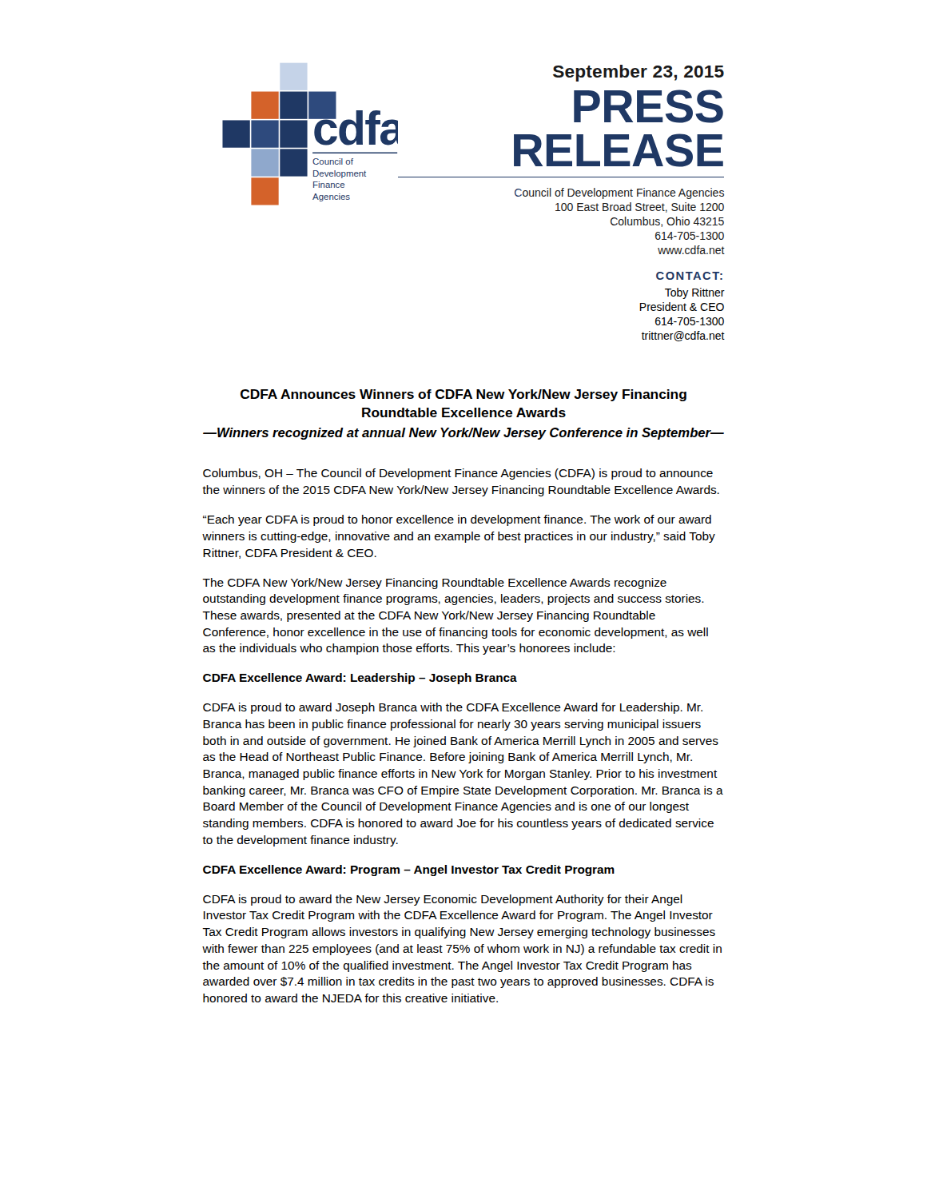cdfa Council of Development Finance Agencies
September 23, 2015
PRESS RELEASE
Council of Development Finance Agencies
100 East Broad Street, Suite 1200
Columbus, Ohio 43215
614-705-1300
www.cdfa.net
CONTACT:
Toby Rittner
President & CEO
614-705-1300
trittner@cdfa.net
CDFA Announces Winners of CDFA New York/New Jersey Financing Roundtable Excellence Awards
—Winners recognized at annual New York/New Jersey Conference in September—
Columbus, OH – The Council of Development Finance Agencies (CDFA) is proud to announce the winners of the 2015 CDFA New York/New Jersey Financing Roundtable Excellence Awards.
“Each year CDFA is proud to honor excellence in development finance. The work of our award winners is cutting-edge, innovative and an example of best practices in our industry,” said Toby Rittner, CDFA President & CEO.
The CDFA New York/New Jersey Financing Roundtable Excellence Awards recognize outstanding development finance programs, agencies, leaders, projects and success stories. These awards, presented at the CDFA New York/New Jersey Financing Roundtable Conference, honor excellence in the use of financing tools for economic development, as well as the individuals who champion those efforts. This year’s honorees include:
CDFA Excellence Award: Leadership – Joseph Branca
CDFA is proud to award Joseph Branca with the CDFA Excellence Award for Leadership. Mr. Branca has been in public finance professional for nearly 30 years serving municipal issuers both in and outside of government. He joined Bank of America Merrill Lynch in 2005 and serves as the Head of Northeast Public Finance. Before joining Bank of America Merrill Lynch, Mr. Branca, managed public finance efforts in New York for Morgan Stanley. Prior to his investment banking career, Mr. Branca was CFO of Empire State Development Corporation. Mr. Branca is a Board Member of the Council of Development Finance Agencies and is one of our longest standing members. CDFA is honored to award Joe for his countless years of dedicated service to the development finance industry.
CDFA Excellence Award: Program – Angel Investor Tax Credit Program
CDFA is proud to award the New Jersey Economic Development Authority for their Angel Investor Tax Credit Program with the CDFA Excellence Award for Program. The Angel Investor Tax Credit Program allows investors in qualifying New Jersey emerging technology businesses with fewer than 225 employees (and at least 75% of whom work in NJ) a refundable tax credit in the amount of 10% of the qualified investment. The Angel Investor Tax Credit Program has awarded over $7.4 million in tax credits in the past two years to approved businesses. CDFA is honored to award the NJEDA for this creative initiative.